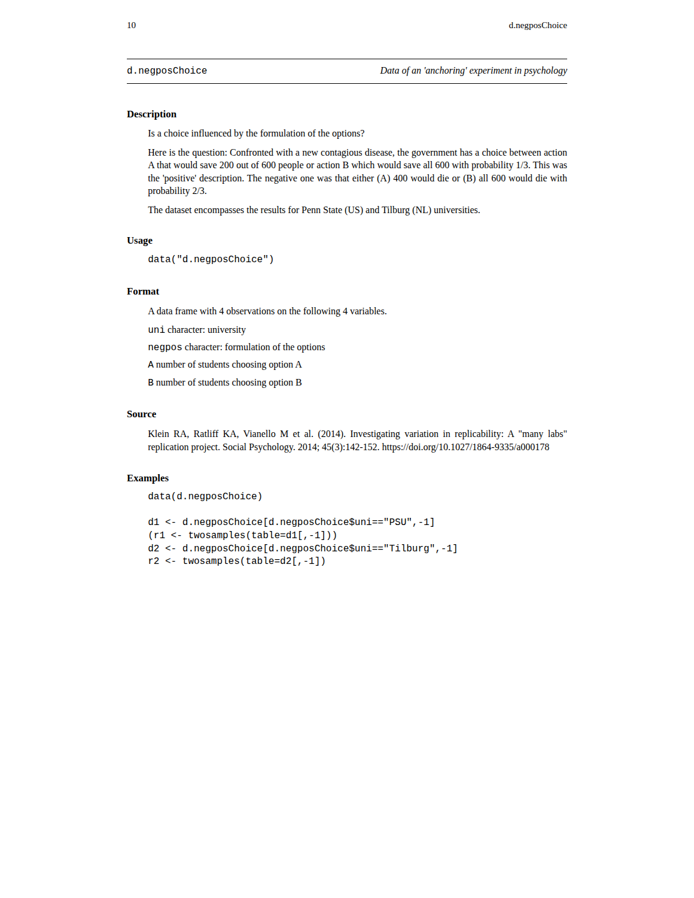10 d.negposChoice
d.negposChoice Data of an 'anchoring' experiment in psychology
Description
Is a choice influenced by the formulation of the options?
Here is the question: Confronted with a new contagious disease, the government has a choice between action A that would save 200 out of 600 people or action B which would save all 600 with probability 1/3. This was the 'positive' description. The negative one was that either (A) 400 would die or (B) all 600 would die with probability 2/3.
The dataset encompasses the results for Penn State (US) and Tilburg (NL) universities.
Usage
data("d.negposChoice")
Format
A data frame with 4 observations on the following 4 variables.
uni character: university
negpos character: formulation of the options
A number of students choosing option A
B number of students choosing option B
Source
Klein RA, Ratliff KA, Vianello M et al. (2014). Investigating variation in replicability: A "many labs" replication project. Social Psychology. 2014; 45(3):142-152. https://doi.org/10.1027/1864-9335/a000178
Examples
data(d.negposChoice)

d1 <- d.negposChoice[d.negposChoice$uni=="PSU",-1]
(r1 <- twosamples(table=d1[,-1]))
d2 <- d.negposChoice[d.negposChoice$uni=="Tilburg",-1]
r2 <- twosamples(table=d2[,-1])